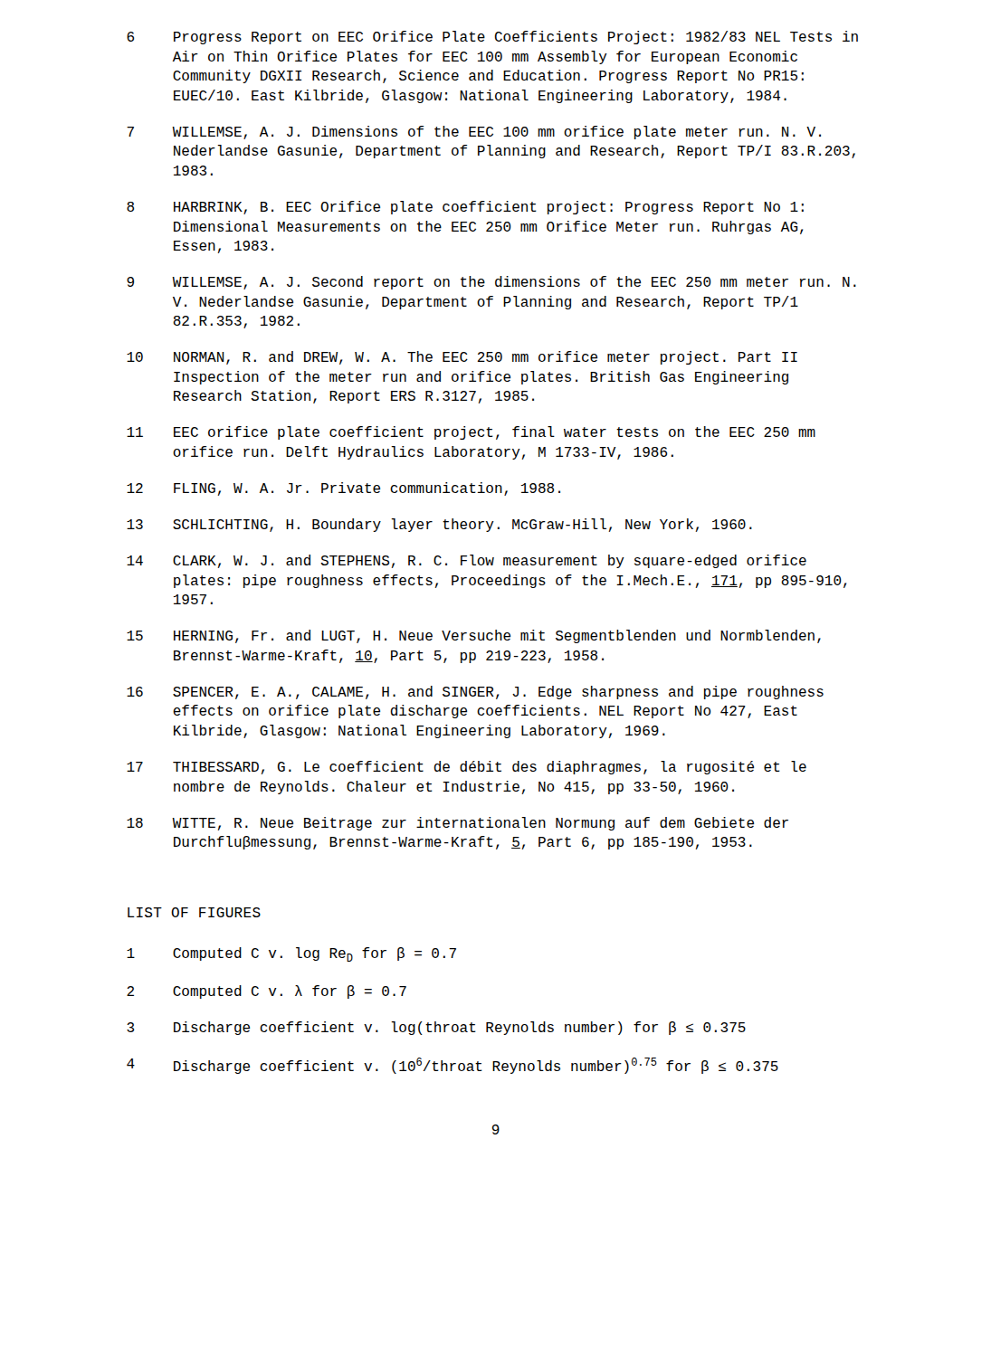6 Progress Report on EEC Orifice Plate Coefficients Project: 1982/83 NEL Tests in Air on Thin Orifice Plates for EEC 100 mm Assembly for European Economic Community DGXII Research, Science and Education. Progress Report No PR15: EUEC/10. East Kilbride, Glasgow: National Engineering Laboratory, 1984.
7 WILLEMSE, A. J. Dimensions of the EEC 100 mm orifice plate meter run. N. V. Nederlandse Gasunie, Department of Planning and Research, Report TP/I 83.R.203, 1983.
8 HARBRINK, B. EEC Orifice plate coefficient project: Progress Report No 1: Dimensional Measurements on the EEC 250 mm Orifice Meter run. Ruhrgas AG, Essen, 1983.
9 WILLEMSE, A. J. Second report on the dimensions of the EEC 250 mm meter run. N. V. Nederlandse Gasunie, Department of Planning and Research, Report TP/1 82.R.353, 1982.
10 NORMAN, R. and DREW, W. A. The EEC 250 mm orifice meter project. Part II Inspection of the meter run and orifice plates. British Gas Engineering Research Station, Report ERS R.3127, 1985.
11 EEC orifice plate coefficient project, final water tests on the EEC 250 mm orifice run. Delft Hydraulics Laboratory, M 1733-IV, 1986.
12 FLING, W. A. Jr. Private communication, 1988.
13 SCHLICHTING, H. Boundary layer theory. McGraw-Hill, New York, 1960.
14 CLARK, W. J. and STEPHENS, R. C. Flow measurement by square-edged orifice plates: pipe roughness effects, Proceedings of the I.Mech.E., 171, pp 895-910, 1957.
15 HERNING, Fr. and LUGT, H. Neue Versuche mit Segmentblenden und Normblenden, Brennst-Warme-Kraft, 10, Part 5, pp 219-223, 1958.
16 SPENCER, E. A., CALAME, H. and SINGER, J. Edge sharpness and pipe roughness effects on orifice plate discharge coefficients. NEL Report No 427, East Kilbride, Glasgow: National Engineering Laboratory, 1969.
17 THIBESSARD, G. Le coefficient de débit des diaphragmes, la rugosité et le nombre de Reynolds. Chaleur et Industrie, No 415, pp 33-50, 1960.
18 WITTE, R. Neue Beitrage zur internationalen Normung auf dem Gebiete der Durchfluβmessung, Brennst-Warme-Kraft, 5, Part 6, pp 185-190, 1953.
List of Figures
1 Computed C v. log ReD for β = 0.7
2 Computed C v. λ for β = 0.7
3 Discharge coefficient v. log(throat Reynolds number) for β ≤ 0.375
4 Discharge coefficient v. (106/throat Reynolds number)0.75 for β ≤ 0.375
9